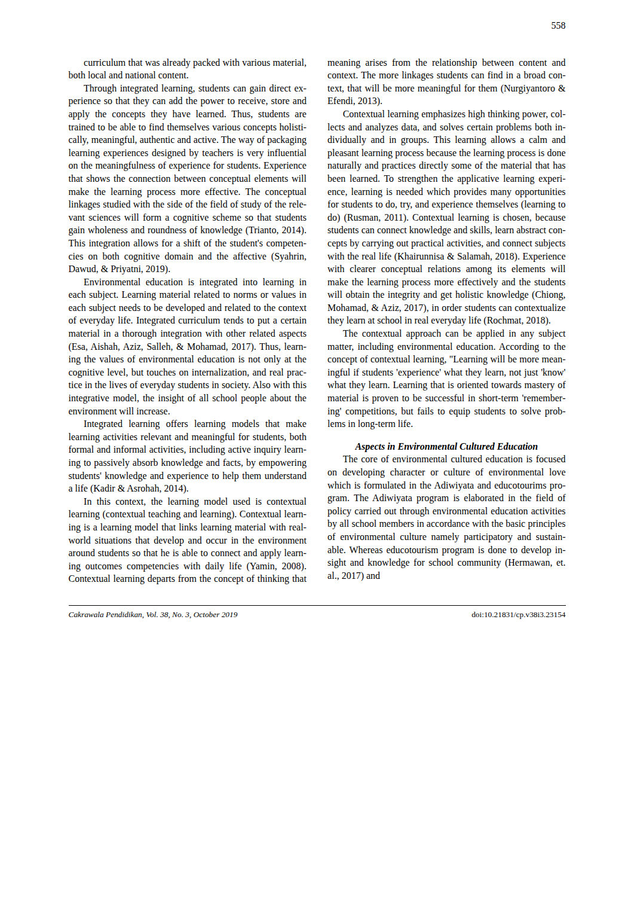558
curriculum that was already packed with various material, both local and national content.
Through integrated learning, students can gain direct experience so that they can add the power to receive, store and apply the concepts they have learned. Thus, students are trained to be able to find themselves various concepts holistically, meaningful, authentic and active. The way of packaging learning experiences designed by teachers is very influential on the meaningfulness of experience for students. Experience that shows the connection between conceptual elements will make the learning process more effective. The conceptual linkages studied with the side of the field of study of the relevant sciences will form a cognitive scheme so that students gain wholeness and roundness of knowledge (Trianto, 2014). This integration allows for a shift of the student's competencies on both cognitive domain and the affective (Syahrin, Dawud, & Priyatni, 2019).
Environmental education is integrated into learning in each subject. Learning material related to norms or values in each subject needs to be developed and related to the context of everyday life. Integrated curriculum tends to put a certain material in a thorough integration with other related aspects (Esa, Aishah, Aziz, Salleh, & Mohamad, 2017). Thus, learning the values of environmental education is not only at the cognitive level, but touches on internalization, and real practice in the lives of everyday students in society. Also with this integrative model, the insight of all school people about the environment will increase.
Integrated learning offers learning models that make learning activities relevant and meaningful for students, both formal and informal activities, including active inquiry learning to passively absorb knowledge and facts, by empowering students' knowledge and experience to help them understand a life (Kadir & Asrohah, 2014).
In this context, the learning model used is contextual learning (contextual teaching and learning). Contextual learning is a learning model that links learning material with real-world situations that develop and occur in the environment around students so that he is able to connect and apply learning outcomes competencies with daily life (Yamin, 2008). Contextual learning departs from the concept of thinking that meaning arises from the relationship between content and context. The more linkages students can find in a broad context, that will be more meaningful for them (Nurgiyantoro & Efendi, 2013).
Contextual learning emphasizes high thinking power, collects and analyzes data, and solves certain problems both individually and in groups. This learning allows a calm and pleasant learning process because the learning process is done naturally and practices directly some of the material that has been learned. To strengthen the applicative learning experience, learning is needed which provides many opportunities for students to do, try, and experience themselves (learning to do) (Rusman, 2011). Contextual learning is chosen, because students can connect knowledge and skills, learn abstract concepts by carrying out practical activities, and connect subjects with the real life (Khairunnisa & Salamah, 2018). Experience with clearer conceptual relations among its elements will make the learning process more effectively and the students will obtain the integrity and get holistic knowledge (Chiong, Mohamad, & Aziz, 2017), in order students can contextualize they learn at school in real everyday life (Rochmat, 2018).
The contextual approach can be applied in any subject matter, including environmental education. According to the concept of contextual learning, "Learning will be more meaningful if students 'experience' what they learn, not just 'know' what they learn. Learning that is oriented towards mastery of material is proven to be successful in short-term 'remembering' competitions, but fails to equip students to solve problems in long-term life.
Aspects in Environmental Cultured Education
The core of environmental cultured education is focused on developing character or culture of environmental love which is formulated in the Adiwiyata and educotourims program. The Adiwiyata program is elaborated in the field of policy carried out through environmental education activities by all school members in accordance with the basic principles of environmental culture namely participatory and sustainable. Whereas educotourism program is done to develop insight and knowledge for school community (Hermawan, et. al., 2017) and
Cakrawala Pendidikan, Vol. 38, No. 3, October 2019 doi:10.21831/cp.v38i3.23154